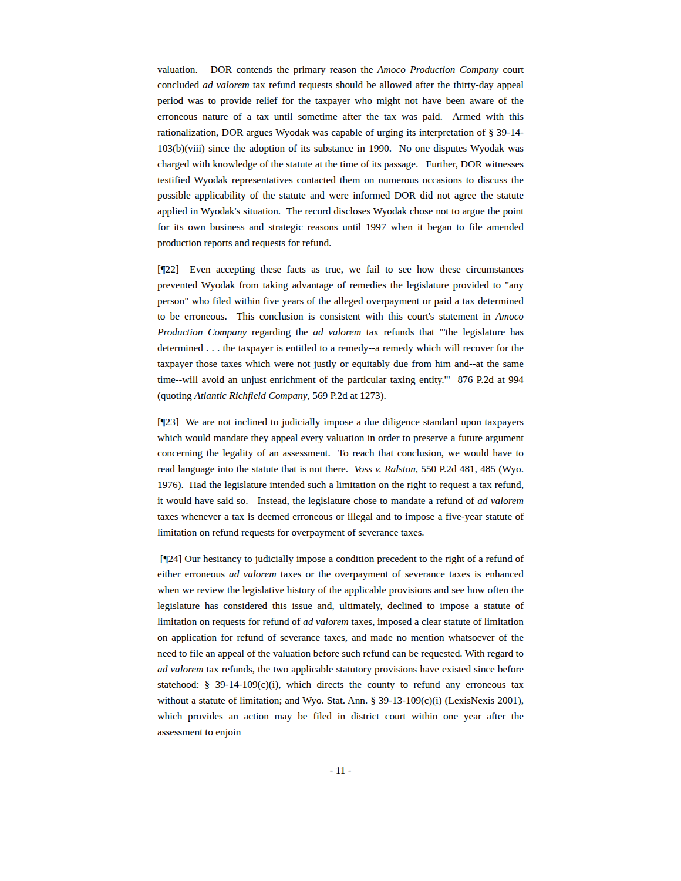valuation. DOR contends the primary reason the Amoco Production Company court concluded ad valorem tax refund requests should be allowed after the thirty-day appeal period was to provide relief for the taxpayer who might not have been aware of the erroneous nature of a tax until sometime after the tax was paid. Armed with this rationalization, DOR argues Wyodak was capable of urging its interpretation of § 39-14-103(b)(viii) since the adoption of its substance in 1990. No one disputes Wyodak was charged with knowledge of the statute at the time of its passage. Further, DOR witnesses testified Wyodak representatives contacted them on numerous occasions to discuss the possible applicability of the statute and were informed DOR did not agree the statute applied in Wyodak's situation. The record discloses Wyodak chose not to argue the point for its own business and strategic reasons until 1997 when it began to file amended production reports and requests for refund.
[¶22] Even accepting these facts as true, we fail to see how these circumstances prevented Wyodak from taking advantage of remedies the legislature provided to "any person" who filed within five years of the alleged overpayment or paid a tax determined to be erroneous. This conclusion is consistent with this court's statement in Amoco Production Company regarding the ad valorem tax refunds that "'the legislature has determined . . . the taxpayer is entitled to a remedy--a remedy which will recover for the taxpayer those taxes which were not justly or equitably due from him and--at the same time--will avoid an unjust enrichment of the particular taxing entity.'" 876 P.2d at 994 (quoting Atlantic Richfield Company, 569 P.2d at 1273).
[¶23] We are not inclined to judicially impose a due diligence standard upon taxpayers which would mandate they appeal every valuation in order to preserve a future argument concerning the legality of an assessment. To reach that conclusion, we would have to read language into the statute that is not there. Voss v. Ralston, 550 P.2d 481, 485 (Wyo. 1976). Had the legislature intended such a limitation on the right to request a tax refund, it would have said so. Instead, the legislature chose to mandate a refund of ad valorem taxes whenever a tax is deemed erroneous or illegal and to impose a five-year statute of limitation on refund requests for overpayment of severance taxes.
[¶24] Our hesitancy to judicially impose a condition precedent to the right of a refund of either erroneous ad valorem taxes or the overpayment of severance taxes is enhanced when we review the legislative history of the applicable provisions and see how often the legislature has considered this issue and, ultimately, declined to impose a statute of limitation on requests for refund of ad valorem taxes, imposed a clear statute of limitation on application for refund of severance taxes, and made no mention whatsoever of the need to file an appeal of the valuation before such refund can be requested. With regard to ad valorem tax refunds, the two applicable statutory provisions have existed since before statehood: § 39-14-109(c)(i), which directs the county to refund any erroneous tax without a statute of limitation; and Wyo. Stat. Ann. § 39-13-109(c)(i) (LexisNexis 2001), which provides an action may be filed in district court within one year after the assessment to enjoin
- 11 -